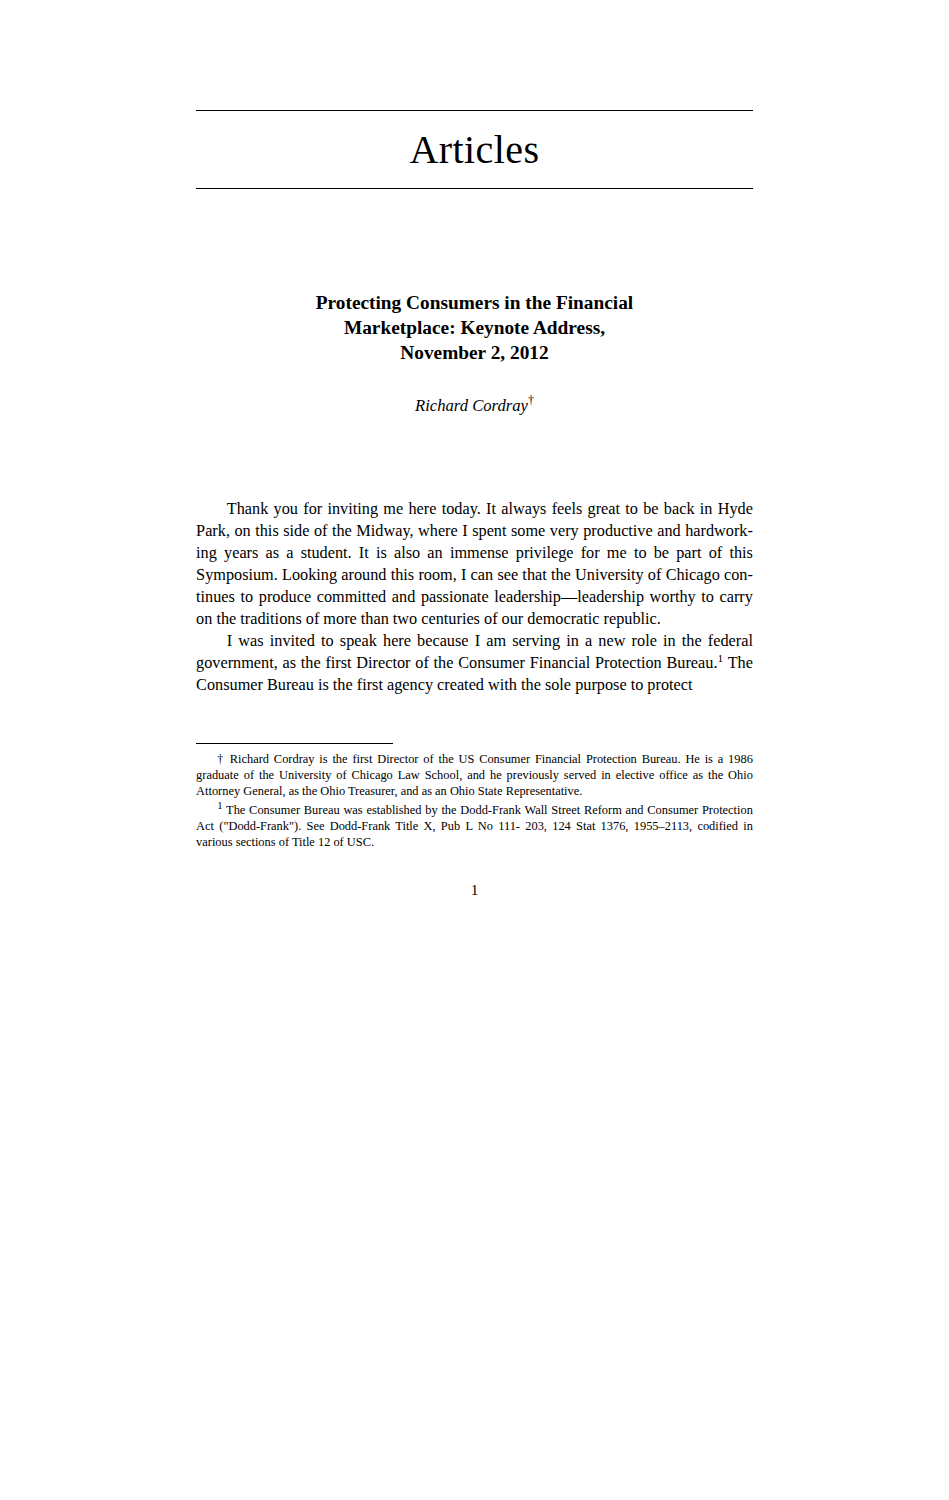Articles
Protecting Consumers in the Financial
Marketplace: Keynote Address,
November 2, 2012
Richard Cordray†
Thank you for inviting me here today. It always feels great to be back in Hyde Park, on this side of the Midway, where I spent some very productive and hardworking years as a student. It is also an immense privilege for me to be part of this Symposium. Looking around this room, I can see that the University of Chicago continues to produce committed and passionate leadership—leadership worthy to carry on the traditions of more than two centuries of our democratic republic.
I was invited to speak here because I am serving in a new role in the federal government, as the first Director of the Consumer Financial Protection Bureau.1 The Consumer Bureau is the first agency created with the sole purpose to protect
† Richard Cordray is the first Director of the US Consumer Financial Protection Bureau. He is a 1986 graduate of the University of Chicago Law School, and he previously served in elective office as the Ohio Attorney General, as the Ohio Treasurer, and as an Ohio State Representative.
1 The Consumer Bureau was established by the Dodd-Frank Wall Street Reform and Consumer Protection Act ("Dodd-Frank"). See Dodd-Frank Title X, Pub L No 111- 203, 124 Stat 1376, 1955–2113, codified in various sections of Title 12 of USC.
1